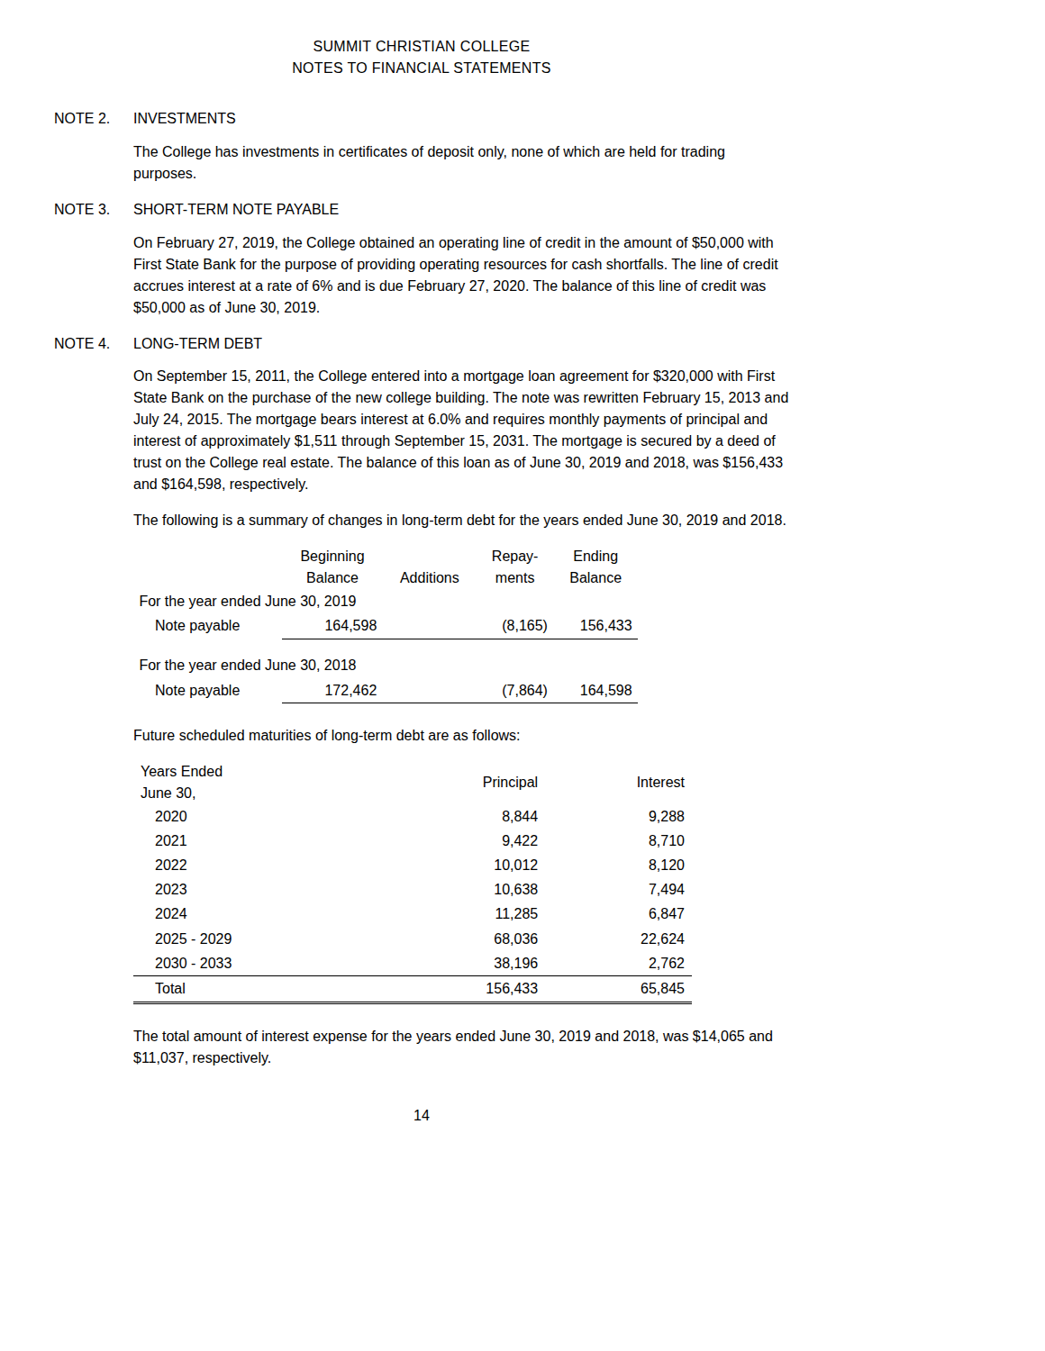SUMMIT CHRISTIAN COLLEGE
NOTES TO FINANCIAL STATEMENTS
NOTE 2. INVESTMENTS
The College has investments in certificates of deposit only, none of which are held for trading purposes.
NOTE 3. SHORT-TERM NOTE PAYABLE
On February 27, 2019, the College obtained an operating line of credit in the amount of $50,000 with First State Bank for the purpose of providing operating resources for cash shortfalls. The line of credit accrues interest at a rate of 6% and is due February 27, 2020. The balance of this line of credit was $50,000 as of June 30, 2019.
NOTE 4. LONG-TERM DEBT
On September 15, 2011, the College entered into a mortgage loan agreement for $320,000 with First State Bank on the purchase of the new college building. The note was rewritten February 15, 2013 and July 24, 2015. The mortgage bears interest at 6.0% and requires monthly payments of principal and interest of approximately $1,511 through September 15, 2031. The mortgage is secured by a deed of trust on the College real estate. The balance of this loan as of June 30, 2019 and 2018, was $156,433 and $164,598, respectively.
The following is a summary of changes in long-term debt for the years ended June 30, 2019 and 2018.
| | Beginning Balance | Additions | Repay- ments | Ending Balance |
| --- | --- | --- | --- | --- |
| For the year ended June 30, 2019 |
| Note payable | 164,598 | | (8,165) | 156,433 |
| For the year ended June 30, 2018 |
| Note payable | 172,462 | | (7,864) | 164,598 |
Future scheduled maturities of long-term debt are as follows:
| Years Ended June 30, | Principal | Interest |
| --- | --- | --- |
| 2020 | 8,844 | 9,288 |
| 2021 | 9,422 | 8,710 |
| 2022 | 10,012 | 8,120 |
| 2023 | 10,638 | 7,494 |
| 2024 | 11,285 | 6,847 |
| 2025 - 2029 | 68,036 | 22,624 |
| 2030 - 2033 | 38,196 | 2,762 |
| Total | 156,433 | 65,845 |
The total amount of interest expense for the years ended June 30, 2019 and 2018, was $14,065 and $11,037, respectively.
14